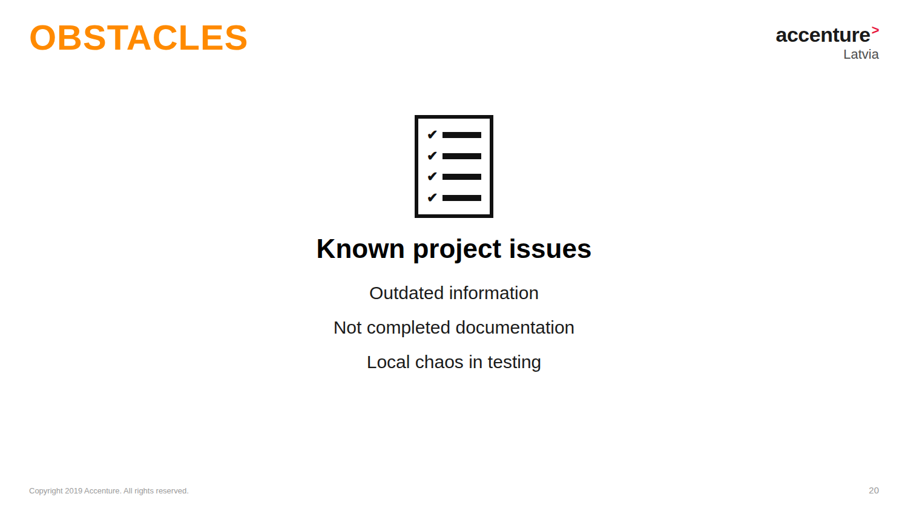OBSTACLES
accenture>
Latvia
✔
✔
✔
✔
Known project issues
Outdated information
Not completed documentation
Local chaos in testing
Copyright 2019 Accenture. All rights reserved.
20